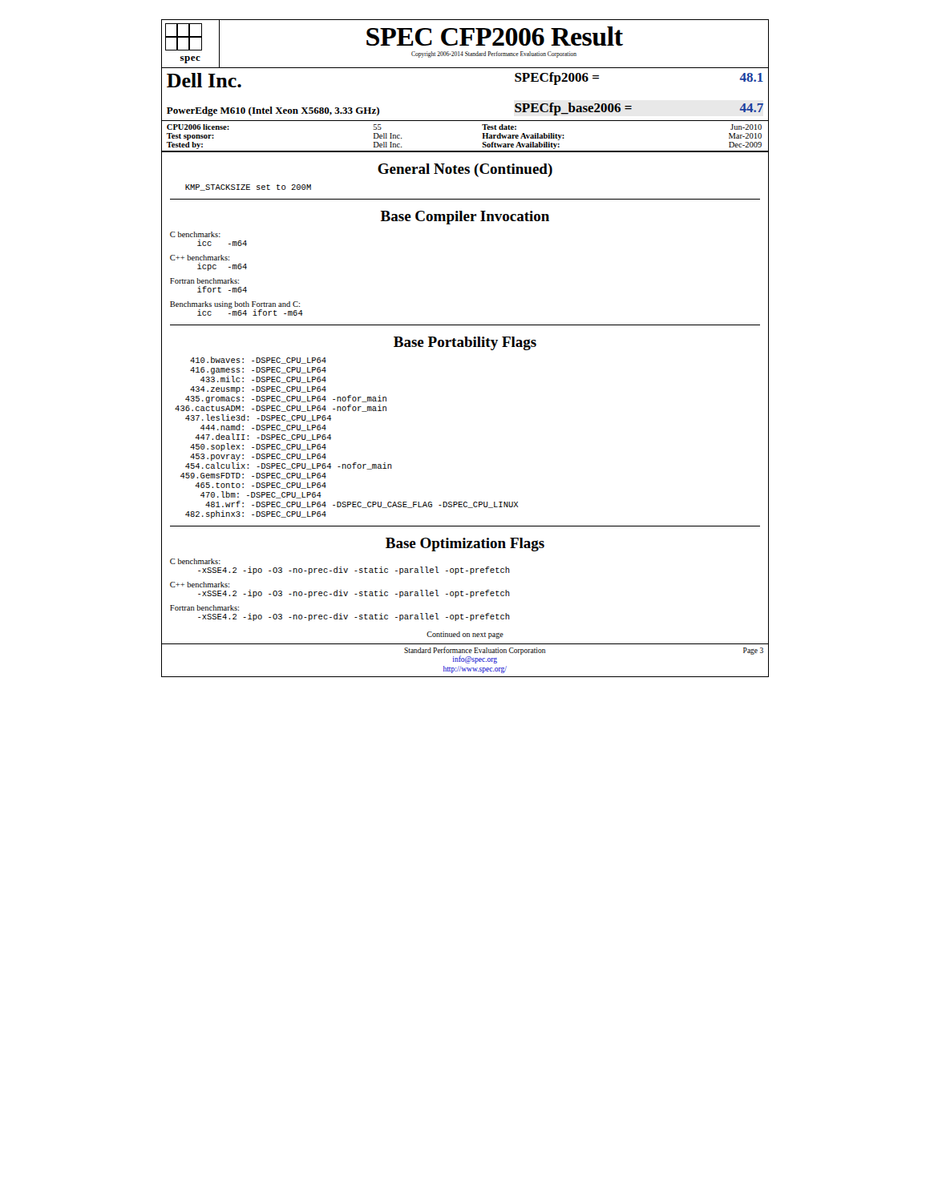spec
SPEC CFP2006 Result
Copyright 2006-2014 Standard Performance Evaluation Corporation
Dell Inc.
PowerEdge M610 (Intel Xeon X5680, 3.33 GHz)
SPECfp2006 = 48.1
SPECfp_base2006 = 44.7
| CPU2006 license: | 55 |
| Test sponsor: | Dell Inc. |
| Tested by: | Dell Inc. |
| Test date: | Jun-2010 |
| Hardware Availability: | Mar-2010 |
| Software Availability: | Dec-2009 |
General Notes (Continued)
   KMP_STACKSIZE set to 200M
Base Compiler Invocation
C benchmarks:
icc   -m64
C++ benchmarks:
icpc  -m64
Fortran benchmarks:
ifort -m64
Benchmarks using both Fortran and C:
icc   -m64 ifort -m64
Base Portability Flags
    410.bwaves: -DSPEC_CPU_LP64
    416.gamess: -DSPEC_CPU_LP64
      433.milc: -DSPEC_CPU_LP64
    434.zeusmp: -DSPEC_CPU_LP64
   435.gromacs: -DSPEC_CPU_LP64 -nofor_main
 436.cactusADM: -DSPEC_CPU_LP64 -nofor_main
   437.leslie3d: -DSPEC_CPU_LP64
      444.namd: -DSPEC_CPU_LP64
     447.dealII: -DSPEC_CPU_LP64
    450.soplex: -DSPEC_CPU_LP64
    453.povray: -DSPEC_CPU_LP64
   454.calculix: -DSPEC_CPU_LP64 -nofor_main
  459.GemsFDTD: -DSPEC_CPU_LP64
     465.tonto: -DSPEC_CPU_LP64
      470.lbm: -DSPEC_CPU_LP64
       481.wrf: -DSPEC_CPU_LP64 -DSPEC_CPU_CASE_FLAG -DSPEC_CPU_LINUX
   482.sphinx3: -DSPEC_CPU_LP64
Base Optimization Flags
C benchmarks:
-xSSE4.2 -ipo -O3 -no-prec-div -static -parallel -opt-prefetch
C++ benchmarks:
-xSSE4.2 -ipo -O3 -no-prec-div -static -parallel -opt-prefetch
Fortran benchmarks:
-xSSE4.2 -ipo -O3 -no-prec-div -static -parallel -opt-prefetch
Continued on next page
Standard Performance Evaluation Corporation
info@spec.org
http://www.spec.org/
Page 3